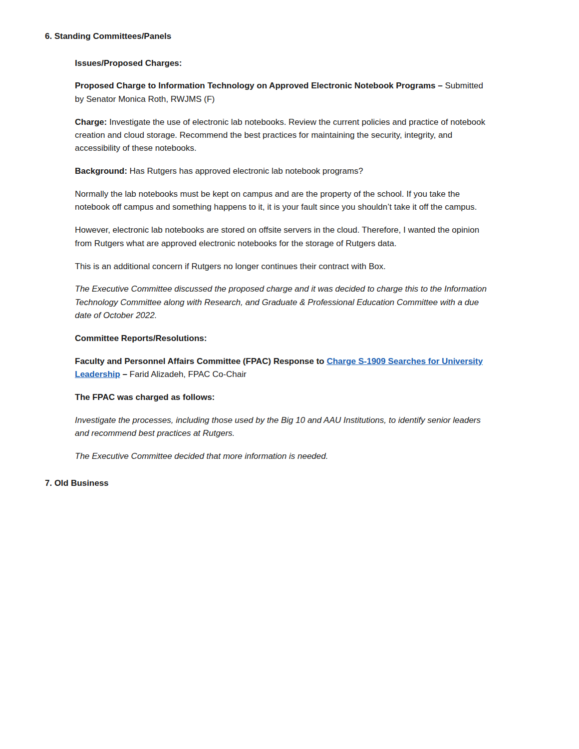6. Standing Committees/Panels
Issues/Proposed Charges:
Proposed Charge to Information Technology on Approved Electronic Notebook Programs – Submitted by Senator Monica Roth, RWJMS (F)
Charge: Investigate the use of electronic lab notebooks. Review the current policies and practice of notebook creation and cloud storage. Recommend the best practices for maintaining the security, integrity, and accessibility of these notebooks.
Background: Has Rutgers has approved electronic lab notebook programs?
Normally the lab notebooks must be kept on campus and are the property of the school. If you take the notebook off campus and something happens to it, it is your fault since you shouldn’t take it off the campus.
However, electronic lab notebooks are stored on offsite servers in the cloud. Therefore, I wanted the opinion from Rutgers what are approved electronic notebooks for the storage of Rutgers data.
This is an additional concern if Rutgers no longer continues their contract with Box.
The Executive Committee discussed the proposed charge and it was decided to charge this to the Information Technology Committee along with Research, and Graduate & Professional Education Committee with a due date of October 2022.
Committee Reports/Resolutions:
Faculty and Personnel Affairs Committee (FPAC) Response to Charge S-1909 Searches for University Leadership – Farid Alizadeh, FPAC Co-Chair
The FPAC was charged as follows:
Investigate the processes, including those used by the Big 10 and AAU Institutions, to identify senior leaders and recommend best practices at Rutgers.
The Executive Committee decided that more information is needed.
7. Old Business